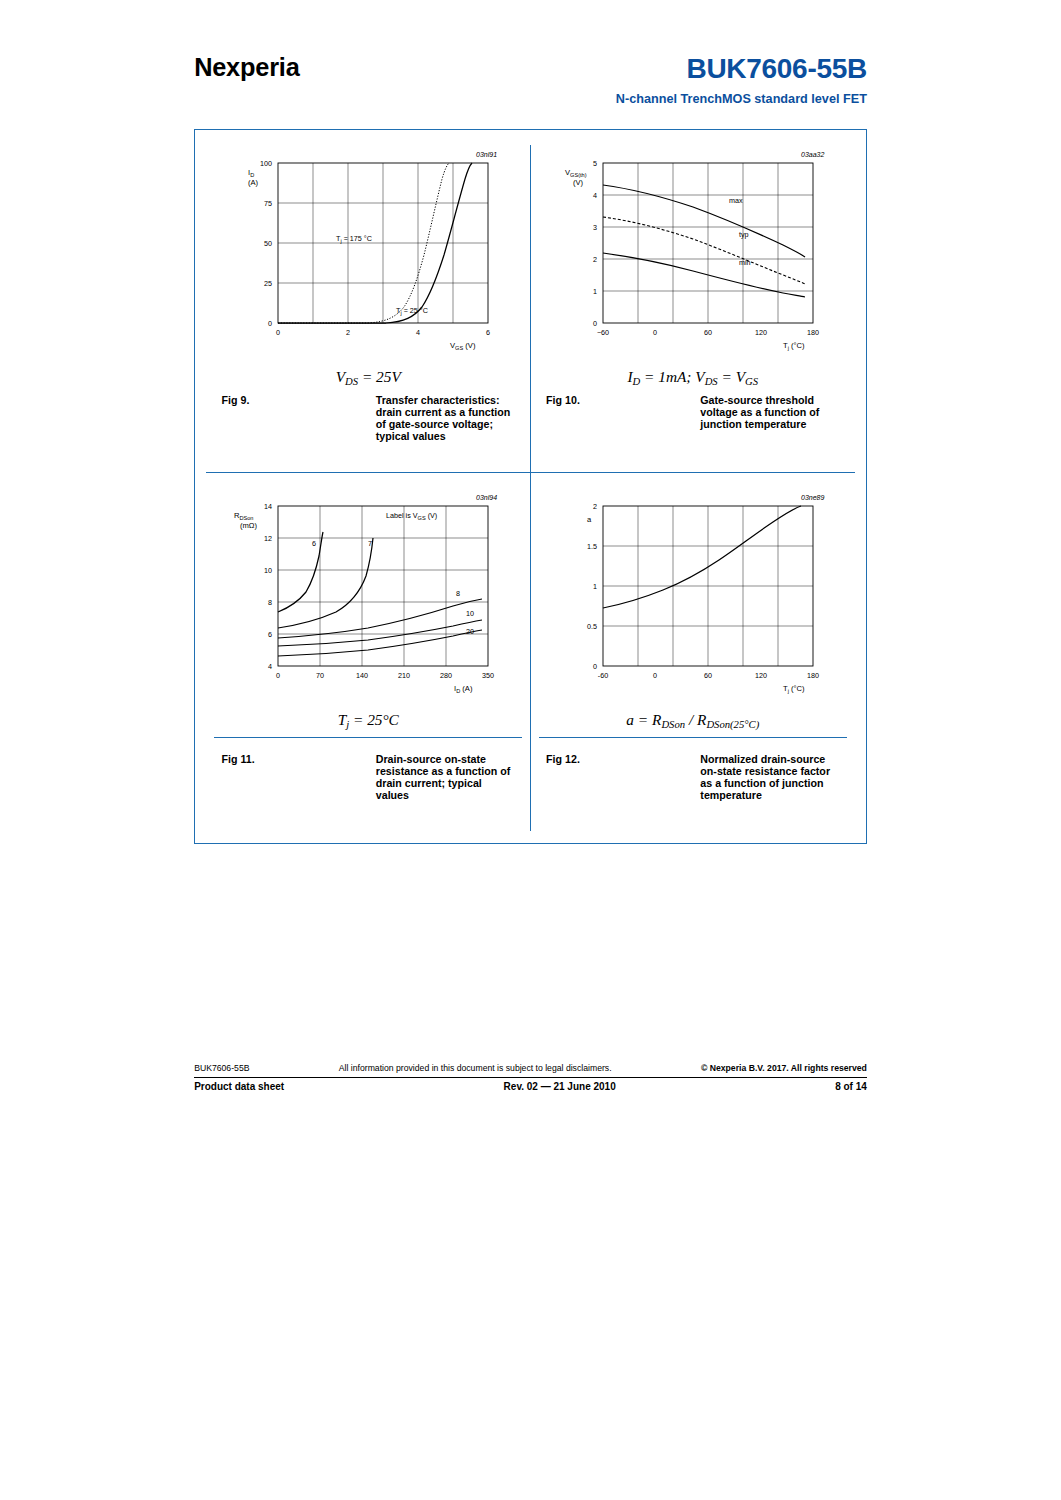Nexperia
BUK7606-55B
N-channel TrenchMOS standard level FET
| 03nl91 100 75 50 25 0 0 2 4 6 I D (A) V GS (V) T j = 175 °C T j = 25 °C V DS = 25V / Fig 9. / Transfer characteristics: drain current as a function of gate-source voltage; typical values / | 03aa32 5 4 3 2 1 0 −60 0 60 120 180 V GS(th) (V) T j (°C) max typ min I D = 1mA; V DS = V GS / Fig 10. / Gate-source threshold voltage as a function of junction temperature / |
| 03nl94 14 12 10 8 6 4 0 70 140 210 280 350 R DSon (mΩ) I D (A) Label is V GS (V) 6 7 8 10 20 T j = 25°C / Fig 11. / Drain-source on-state resistance as a function of drain current; typical values / | 03ne89 2 1.5 1 0.5 0 -60 0 60 120 180 a T j (°C) a = R DSon / R DSon(25°C) / Fig 12. / Normalized drain-source on-state resistance factor as a function of junction temperature / |
BUK7606-55B All information provided in this document is subject to legal disclaimers. © Nexperia B.V. 2017. All rights reserved
Product data sheet Rev. 02 — 21 June 2010 8 of 14